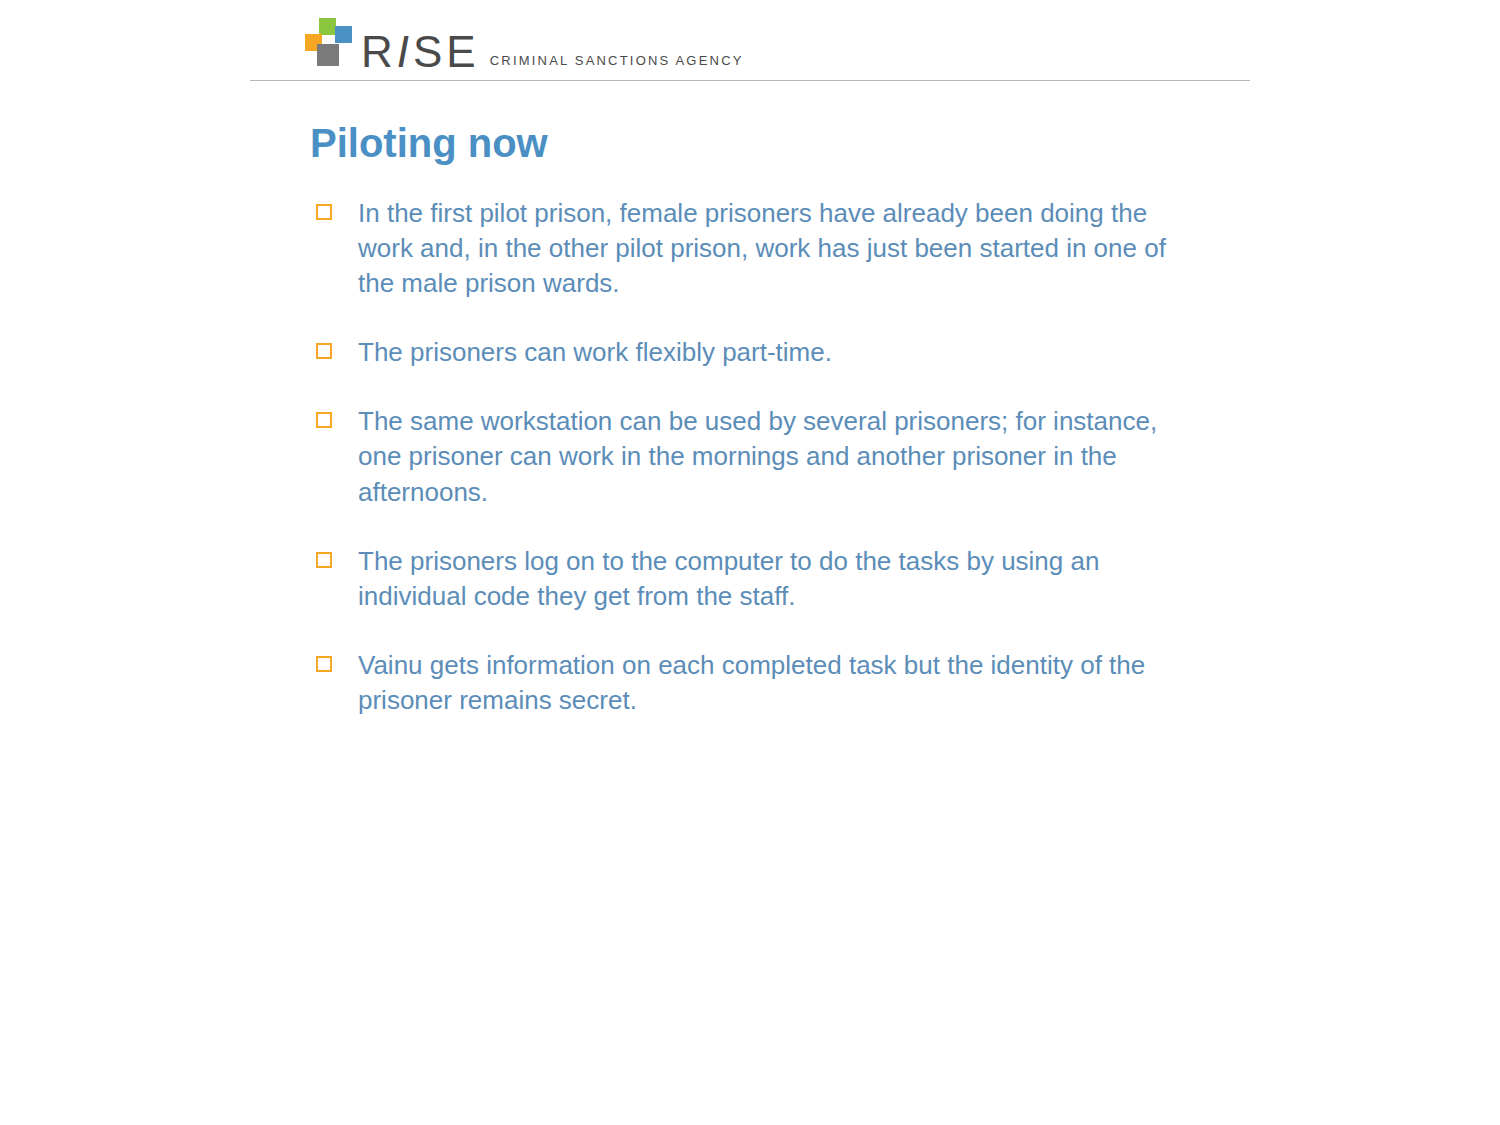RISE
CRIMINAL SANCTIONS AGENCY
Piloting now
In the first pilot prison, female prisoners have already been doing the work and, in the other pilot prison, work has just been started in one of the male prison wards.
The prisoners can work flexibly part-time.
The same workstation can be used by several prisoners; for instance, one prisoner can work in the mornings and another prisoner in the afternoons.
The prisoners log on to the computer to do the tasks by using an individual code they get from the staff.
Vainu gets information on each completed task but the identity of the prisoner remains secret.